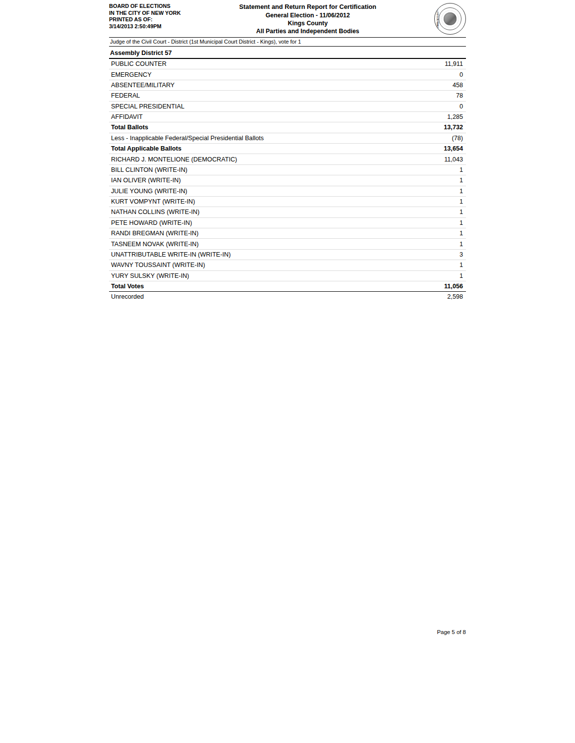BOARD OF ELECTIONS
IN THE CITY OF NEW YORK
PRINTED AS OF:
3/14/2013 2:50:49PM
Statement and Return Report for Certification
General Election - 11/06/2012
Kings County
All Parties and Independent Bodies
BOARD OF ELECTIONS CITY OF NEW YORK
Judge of the Civil Court - District (1st Municipal Court District - Kings), vote for 1
Assembly District 57
| PUBLIC COUNTER | 11,911 |
| EMERGENCY | 0 |
| ABSENTEE/MILITARY | 458 |
| FEDERAL | 78 |
| SPECIAL PRESIDENTIAL | 0 |
| AFFIDAVIT | 1,285 |
| Total Ballots | 13,732 |
| Less - Inapplicable Federal/Special Presidential Ballots | (78) |
| Total Applicable Ballots | 13,654 |
| RICHARD J. MONTELIONE (DEMOCRATIC) | 11,043 |
| BILL CLINTON (WRITE-IN) | 1 |
| IAN OLIVER (WRITE-IN) | 1 |
| JULIE YOUNG (WRITE-IN) | 1 |
| KURT VOMPYNT (WRITE-IN) | 1 |
| NATHAN COLLINS (WRITE-IN) | 1 |
| PETE HOWARD (WRITE-IN) | 1 |
| RANDI BREGMAN (WRITE-IN) | 1 |
| TASNEEM NOVAK (WRITE-IN) | 1 |
| UNATTRIBUTABLE WRITE-IN (WRITE-IN) | 3 |
| WAVNY TOUSSAINT (WRITE-IN) | 1 |
| YURY SULSKY (WRITE-IN) | 1 |
| Total Votes | 11,056 |
| Unrecorded | 2,598 |
Page 5 of 8